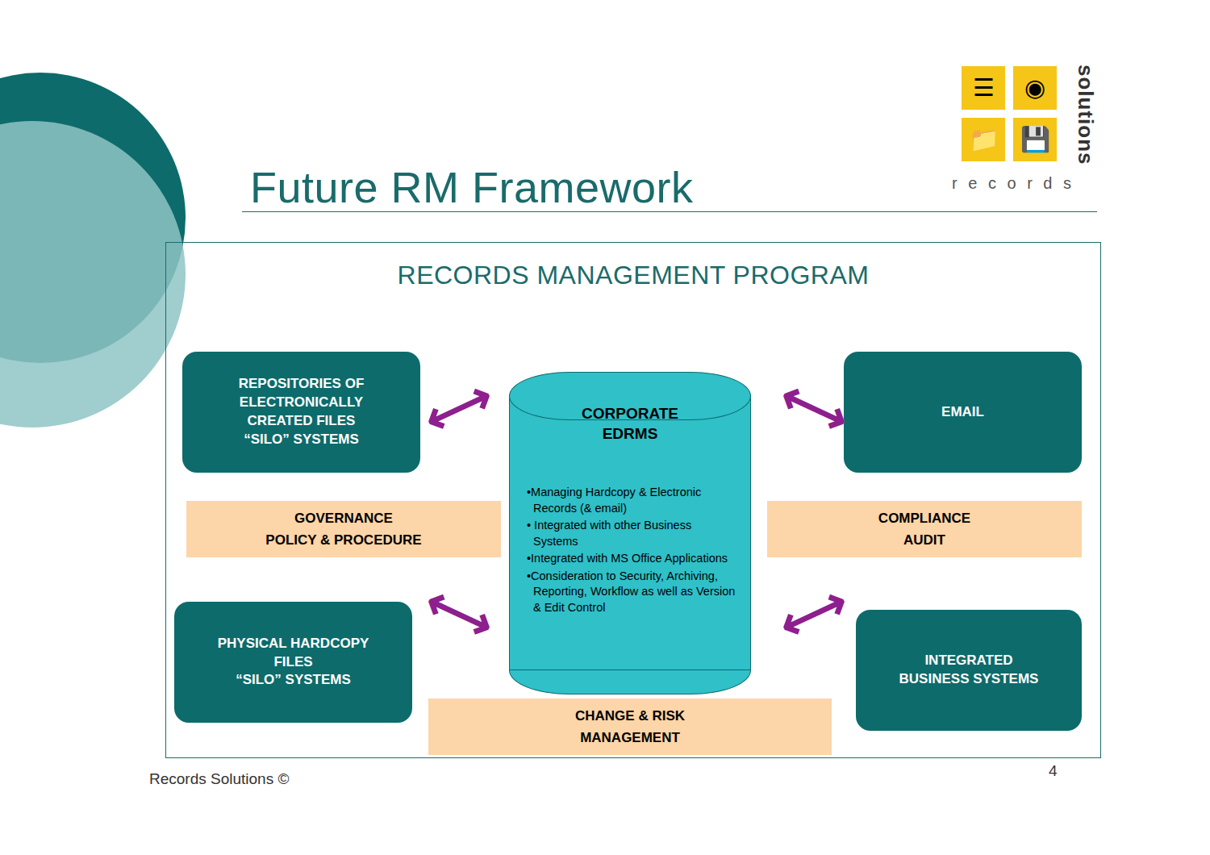Future RM Framework
☰
◉
📁
💾
r e c o r d s
solutions
RECORDS MANAGEMENT PROGRAM
REPOSITORIES OF
ELECTRONICALLY
CREATED FILES
“SILO” SYSTEMS
EMAIL
PHYSICAL HARDCOPY
FILES
“SILO” SYSTEMS
INTEGRATED
BUSINESS SYSTEMS
GOVERNANCE
POLICY & PROCEDURE
COMPLIANCE
AUDIT
CHANGE & RISK
MANAGEMENT
CORPORATE
EDRMS
•Managing Hardcopy & Electronic Records (& email)
• Integrated with other Business Systems
•Integrated with MS Office Applications
•Consideration to Security, Archiving, Reporting, Workflow as well as Version & Edit Control
⟷
⟷
⟷
⟷
Records Solutions ©
4